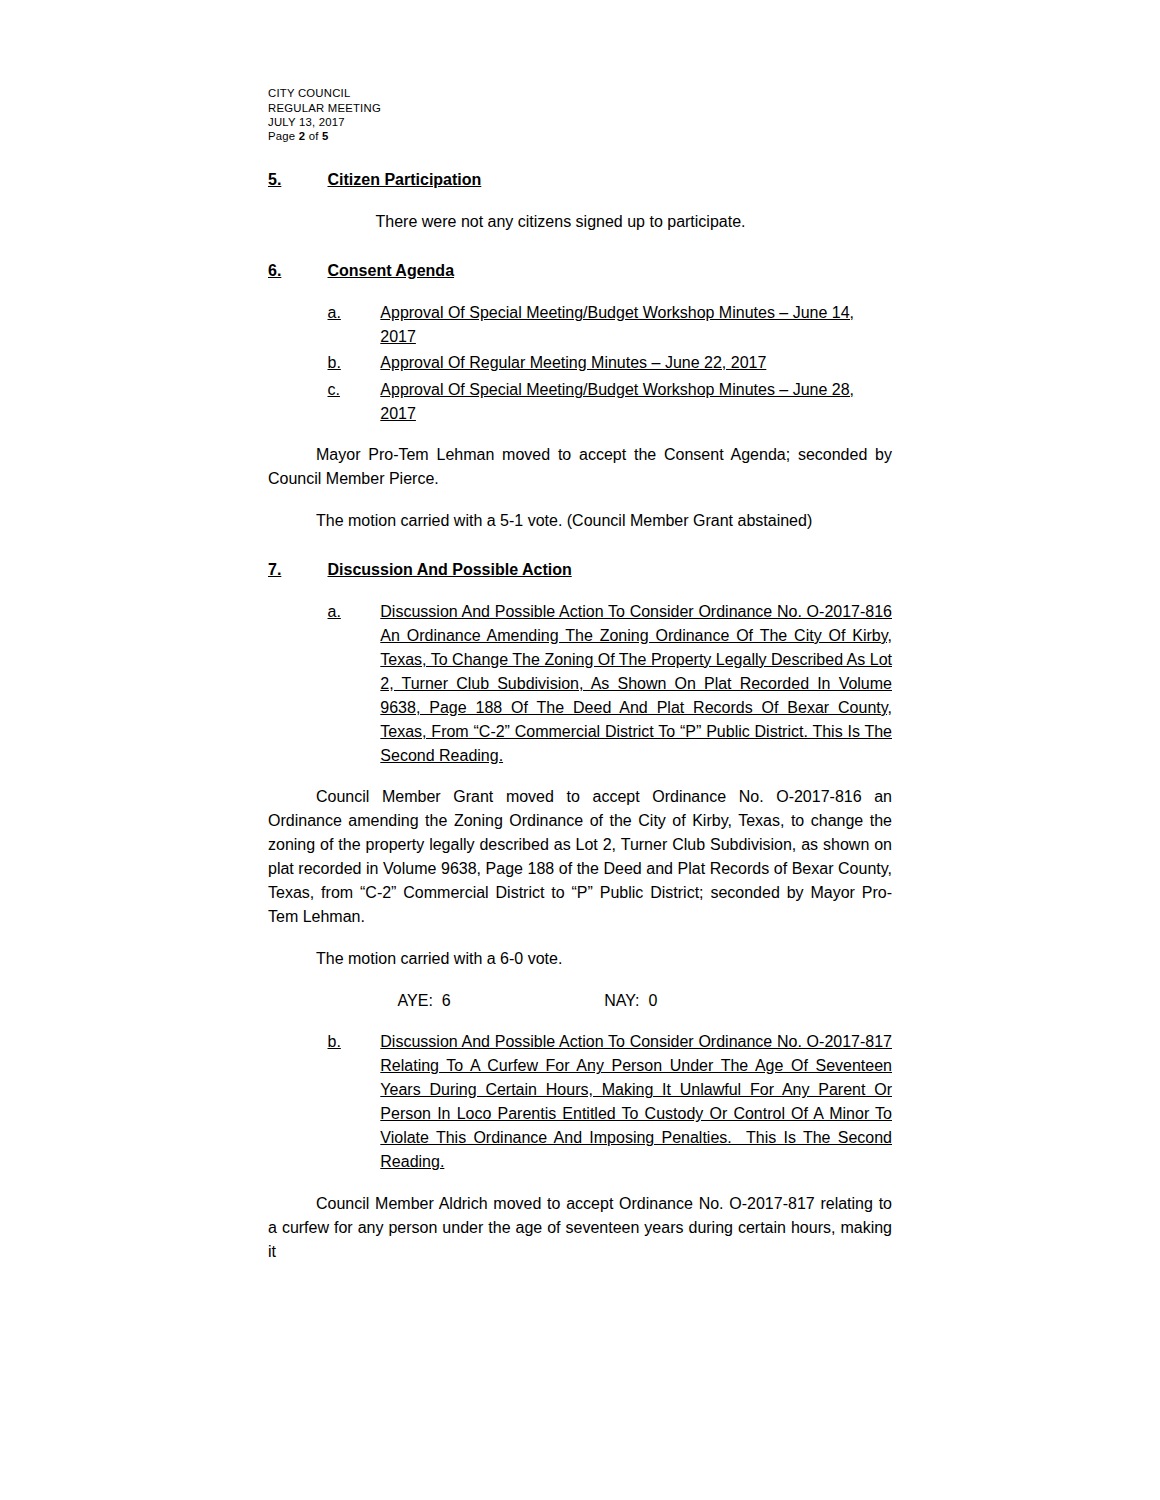CITY COUNCIL
REGULAR MEETING
JULY 13, 2017
Page 2 of 5
5.
Citizen Participation
There were not any citizens signed up to participate.
6.
Consent Agenda
a.
Approval Of Special Meeting/Budget Workshop Minutes – June 14, 2017
b.
Approval Of Regular Meeting Minutes – June 22, 2017
c.
Approval Of Special Meeting/Budget Workshop Minutes – June 28, 2017
Mayor Pro-Tem Lehman moved to accept the Consent Agenda; seconded by Council Member Pierce.
The motion carried with a 5-1 vote. (Council Member Grant abstained)
7.
Discussion And Possible Action
a.
Discussion And Possible Action To Consider Ordinance No. O-2017-816 An Ordinance Amending The Zoning Ordinance Of The City Of Kirby, Texas, To Change The Zoning Of The Property Legally Described As Lot 2, Turner Club Subdivision, As Shown On Plat Recorded In Volume 9638, Page 188 Of The Deed And Plat Records Of Bexar County, Texas, From “C-2” Commercial District To “P” Public District. This Is The Second Reading.
Council Member Grant moved to accept Ordinance No. O-2017-816 an Ordinance amending the Zoning Ordinance of the City of Kirby, Texas, to change the zoning of the property legally described as Lot 2, Turner Club Subdivision, as shown on plat recorded in Volume 9638, Page 188 of the Deed and Plat Records of Bexar County, Texas, from “C-2” Commercial District to “P” Public District; seconded by Mayor Pro-Tem Lehman.
The motion carried with a 6-0 vote.
AYE: 6NAY: 0
b.
Discussion And Possible Action To Consider Ordinance No. O-2017-817 Relating To A Curfew For Any Person Under The Age Of Seventeen Years During Certain Hours, Making It Unlawful For Any Parent Or Person In Loco Parentis Entitled To Custody Or Control Of A Minor To Violate This Ordinance And Imposing Penalties. This Is The Second Reading.
Council Member Aldrich moved to accept Ordinance No. O-2017-817 relating to a curfew for any person under the age of seventeen years during certain hours, making it